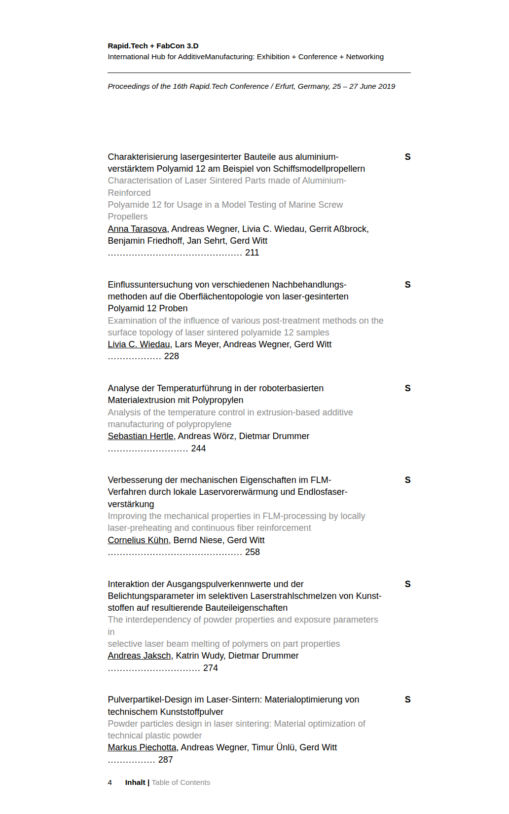Rapid.Tech + FabCon 3.D
International Hub for AdditiveManufacturing: Exhibition + Conference + Networking
Proceedings of the 16th Rapid.Tech Conference / Erfurt, Germany, 25 – 27 June 2019
S
Charakterisierung lasergesinterter Bauteile aus aluminium-
verstärktem Polyamid 12 am Beispiel von Schiffsmodellpropellern
Characterisation of Laser Sintered Parts made of Aluminium-Reinforced
Polyamide 12 for Usage in a Model Testing of Marine Screw Propellers
Anna Tarasova, Andreas Wegner, Livia C. Wiedau, Gerrit Aßbrock,
Benjamin Friedhoff, Jan Sehrt, Gerd Witt ............................................. 211
S
Einflussuntersuchung von verschiedenen Nachbehandlungs-
methoden auf die Oberflächentopologie von laser-gesinterten
Polyamid 12 Proben
Examination of the influence of various post-treatment methods on the
surface topology of laser sintered polyamide 12 samples
Livia C. Wiedau, Lars Meyer, Andreas Wegner, Gerd Witt .................. 228
S
Analyse der Temperaturführung in der roboterbasierten
Materialextrusion mit Polypropylen
Analysis of the temperature control in extrusion-based additive
manufacturing of polypropylene
Sebastian Hertle, Andreas Wörz, Dietmar Drummer ........................... 244
S
Verbesserung der mechanischen Eigenschaften im FLM-
Verfahren durch lokale Laservorerwärmung und Endlosfaser-
verstärkung
Improving the mechanical properties in FLM-processing by locally
laser-preheating and continuous fiber reinforcement
Cornelius Kühn, Bernd Niese, Gerd Witt ............................................. 258
S
Interaktion der Ausgangspulverkennwerte und der
Belichtungsparameter im selektiven Laserstrahlschmelzen von Kunst-
stoffen auf resultierende Bauteileigenschaften
The interdependency of powder properties and exposure parameters in
selective laser beam melting of polymers on part properties
Andreas Jaksch, Katrin Wudy, Dietmar Drummer ............................... 274
S
Pulverpartikel-Design im Laser-Sintern: Materialoptimierung von
technischem Kunststoffpulver
Powder particles design in laser sintering: Material optimization of
technical plastic powder
Markus Piechotta, Andreas Wegner, Timur Ünlü, Gerd Witt ................ 287
4 Inhalt | Table of Contents